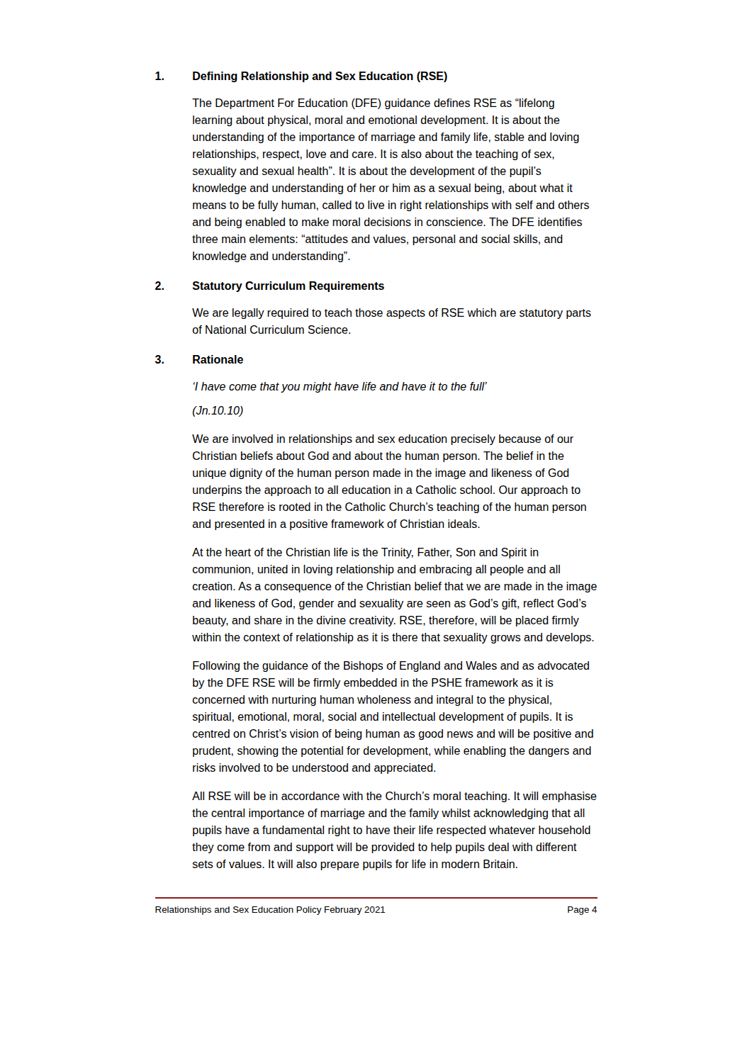1. Defining Relationship and Sex Education (RSE)
The Department For Education (DFE) guidance defines RSE as “lifelong learning about physical, moral and emotional development. It is about the understanding of the importance of marriage and family life, stable and loving relationships, respect, love and care. It is also about the teaching of sex, sexuality and sexual health”. It is about the development of the pupil’s knowledge and understanding of her or him as a sexual being, about what it means to be fully human, called to live in right relationships with self and others and being enabled to make moral decisions in conscience. The DFE identifies three main elements: “attitudes and values, personal and social skills, and knowledge and understanding”.
2. Statutory Curriculum Requirements
We are legally required to teach those aspects of RSE which are statutory parts of National Curriculum Science.
3. Rationale
‘I have come that you might have life and have it to the full’
(Jn.10.10)
We are involved in relationships and sex education precisely because of our Christian beliefs about God and about the human person. The belief in the unique dignity of the human person made in the image and likeness of God underpins the approach to all education in a Catholic school. Our approach to RSE therefore is rooted in the Catholic Church’s teaching of the human person and presented in a positive framework of Christian ideals.
At the heart of the Christian life is the Trinity, Father, Son and Spirit in communion, united in loving relationship and embracing all people and all creation. As a consequence of the Christian belief that we are made in the image and likeness of God, gender and sexuality are seen as God’s gift, reflect God’s beauty, and share in the divine creativity. RSE, therefore, will be placed firmly within the context of relationship as it is there that sexuality grows and develops.
Following the guidance of the Bishops of England and Wales and as advocated by the DFE RSE will be firmly embedded in the PSHE framework as it is concerned with nurturing human wholeness and integral to the physical, spiritual, emotional, moral, social and intellectual development of pupils. It is centred on Christ’s vision of being human as good news and will be positive and prudent, showing the potential for development, while enabling the dangers and risks involved to be understood and appreciated.
All RSE will be in accordance with the Church’s moral teaching. It will emphasise the central importance of marriage and the family whilst acknowledging that all pupils have a fundamental right to have their life respected whatever household they come from and support will be provided to help pupils deal with different sets of values. It will also prepare pupils for life in modern Britain.
Relationships and Sex Education Policy February 2021 Page 4